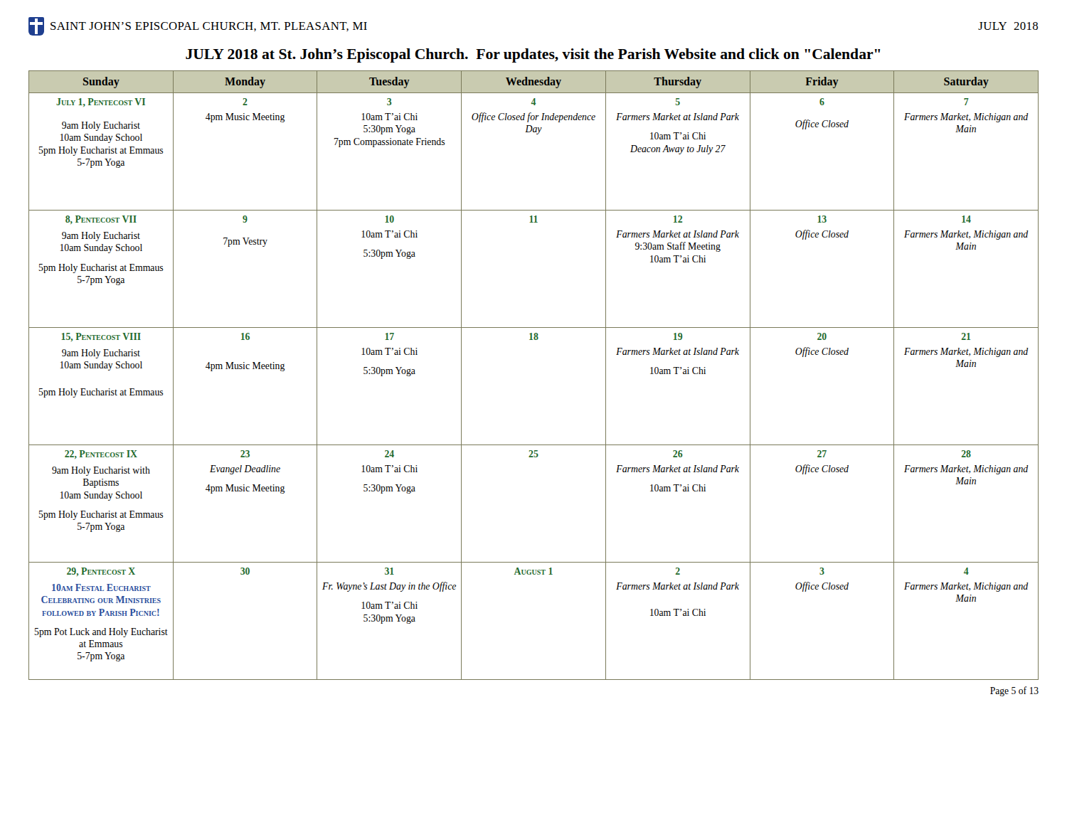SAINT JOHN’S EPISCOPAL CHURCH, MT. PLEASANT, MI
JULY 2018
JULY 2018 at St. John’s Episcopal Church. For updates, visit the Parish Website and click on "Calendar"
| Sunday | Monday | Tuesday | Wednesday | Thursday | Friday | Saturday |
| --- | --- | --- | --- | --- | --- | --- |
| July 1, Pentecost VI 9am Holy Eucharist 10am Sunday School 5pm Holy Eucharist at Emmaus 5-7pm Yoga | 2 4pm Music Meeting | 3 10am T’ai Chi 5:30pm Yoga 7pm Compassionate Friends | 4 Office Closed for Independence Day | 5 Farmers Market at Island Park 10am T’ai Chi Deacon Away to July 27 | 6 Office Closed | 7 Farmers Market, Michigan and Main |
| 8, Pentecost VII 9am Holy Eucharist 10am Sunday School 5pm Holy Eucharist at Emmaus 5-7pm Yoga | 9 7pm Vestry | 10 10am T’ai Chi 5:30pm Yoga | 11 | 12 Farmers Market at Island Park 9:30am Staff Meeting 10am T’ai Chi | 13 Office Closed | 14 Farmers Market, Michigan and Main |
| 15, Pentecost VIII 9am Holy Eucharist 10am Sunday School 5pm Holy Eucharist at Emmaus | 16 4pm Music Meeting | 17 10am T’ai Chi 5:30pm Yoga | 18 | 19 Farmers Market at Island Park 10am T’ai Chi | 20 Office Closed | 21 Farmers Market, Michigan and Main |
| 22, Pentecost IX 9am Holy Eucharist with Baptisms 10am Sunday School 5pm Holy Eucharist at Emmaus 5-7pm Yoga | 23 Evangel Deadline 4pm Music Meeting | 24 10am T’ai Chi 5:30pm Yoga | 25 | 26 Farmers Market at Island Park 10am T’ai Chi | 27 Office Closed | 28 Farmers Market, Michigan and Main |
| 29, Pentecost X 10am Festal Eucharist Celebrating our Ministries followed by Parish Picnic! 5pm Pot Luck and Holy Eucharist at Emmaus 5-7pm Yoga | 30 | 31 Fr. Wayne’s Last Day in the Office 10am T’ai Chi 5:30pm Yoga | August 1 | 2 Farmers Market at Island Park 10am T’ai Chi | 3 Office Closed | 4 Farmers Market, Michigan and Main |
Page 5 of 13